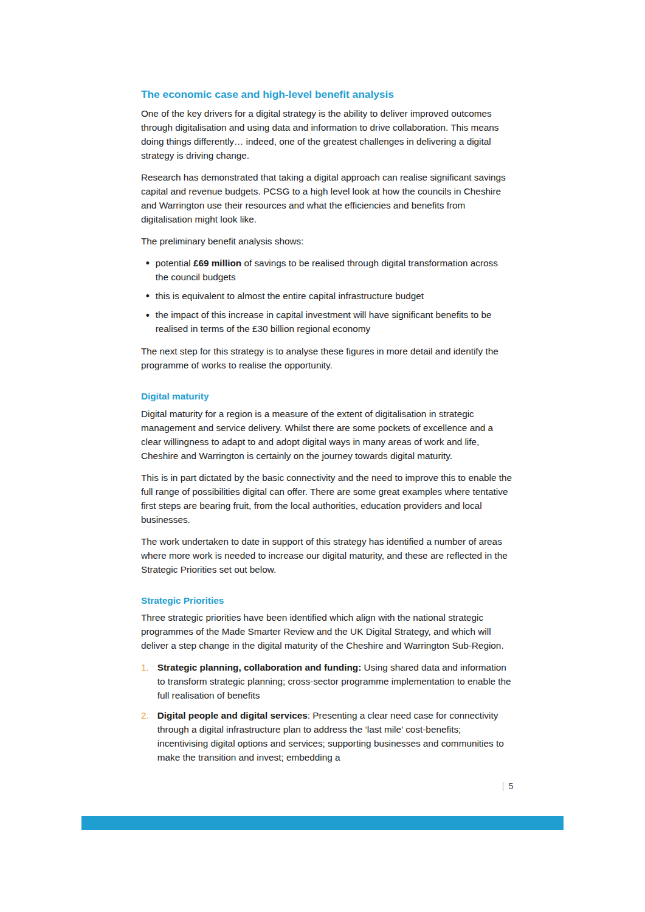The economic case and high-level benefit analysis
One of the key drivers for a digital strategy is the ability to deliver improved outcomes through digitalisation and using data and information to drive collaboration. This means doing things differently… indeed, one of the greatest challenges in delivering a digital strategy is driving change.
Research has demonstrated that taking a digital approach can realise significant savings capital and revenue budgets. PCSG to a high level look at how the councils in Cheshire and Warrington use their resources and what the efficiencies and benefits from digitalisation might look like.
The preliminary benefit analysis shows:
potential £69 million of savings to be realised through digital transformation across the council budgets
this is equivalent to almost the entire capital infrastructure budget
the impact of this increase in capital investment will have significant benefits to be realised in terms of the £30 billion regional economy
The next step for this strategy is to analyse these figures in more detail and identify the programme of works to realise the opportunity.
Digital maturity
Digital maturity for a region is a measure of the extent of digitalisation in strategic management and service delivery. Whilst there are some pockets of excellence and a clear willingness to adapt to and adopt digital ways in many areas of work and life, Cheshire and Warrington is certainly on the journey towards digital maturity.
This is in part dictated by the basic connectivity and the need to improve this to enable the full range of possibilities digital can offer. There are some great examples where tentative first steps are bearing fruit, from the local authorities, education providers and local businesses.
The work undertaken to date in support of this strategy has identified a number of areas where more work is needed to increase our digital maturity, and these are reflected in the Strategic Priorities set out below.
Strategic Priorities
Three strategic priorities have been identified which align with the national strategic programmes of the Made Smarter Review and the UK Digital Strategy, and which will deliver a step change in the digital maturity of the Cheshire and Warrington Sub-Region.
Strategic planning, collaboration and funding: Using shared data and information to transform strategic planning; cross-sector programme implementation to enable the full realisation of benefits
Digital people and digital services: Presenting a clear need case for connectivity through a digital infrastructure plan to address the ‘last mile’ cost-benefits; incentivising digital options and services; supporting businesses and communities to make the transition and invest; embedding a
5